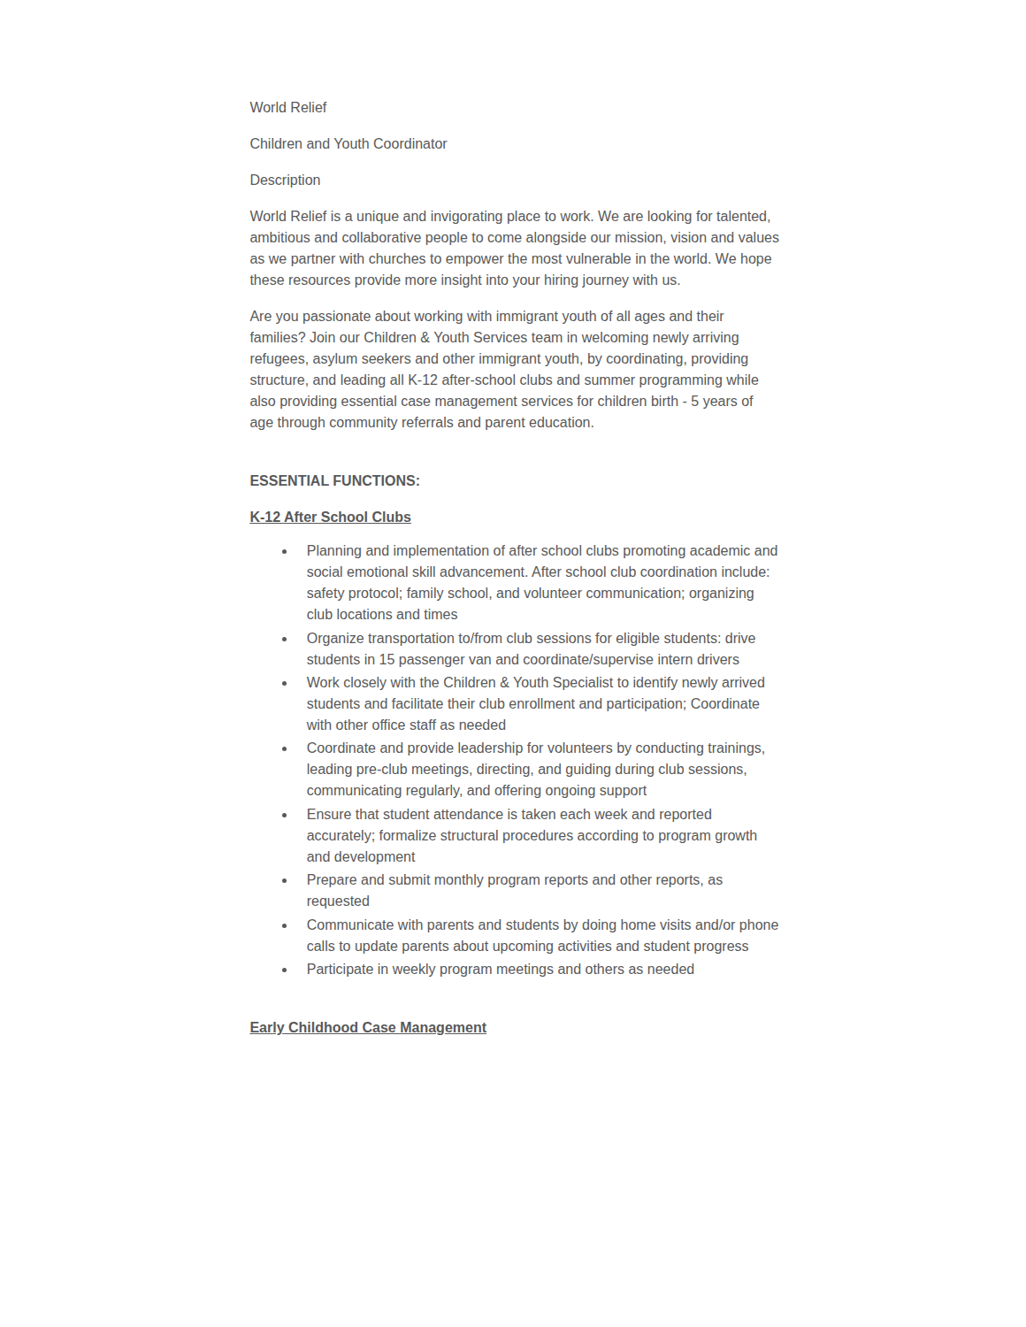World Relief
Children and Youth Coordinator
Description
World Relief is a unique and invigorating place to work. We are looking for talented, ambitious and collaborative people to come alongside our mission, vision and values as we partner with churches to empower the most vulnerable in the world. We hope these resources provide more insight into your hiring journey with us.
Are you passionate about working with immigrant youth of all ages and their families? Join our Children & Youth Services team in welcoming newly arriving refugees, asylum seekers and other immigrant youth, by coordinating, providing structure, and leading all K-12 after-school clubs and summer programming while also providing essential case management services for children birth - 5 years of age through community referrals and parent education.
ESSENTIAL FUNCTIONS:
K-12 After School Clubs
Planning and implementation of after school clubs promoting academic and social emotional skill advancement. After school club coordination include: safety protocol; family school, and volunteer communication; organizing club locations and times
Organize transportation to/from club sessions for eligible students: drive students in 15 passenger van and coordinate/supervise intern drivers
Work closely with the Children & Youth Specialist to identify newly arrived students and facilitate their club enrollment and participation; Coordinate with other office staff as needed
Coordinate and provide leadership for volunteers by conducting trainings, leading pre-club meetings, directing, and guiding during club sessions, communicating regularly, and offering ongoing support
Ensure that student attendance is taken each week and reported accurately; formalize structural procedures according to program growth and development
Prepare and submit monthly program reports and other reports, as requested
Communicate with parents and students by doing home visits and/or phone calls to update parents about upcoming activities and student progress
Participate in weekly program meetings and others as needed
Early Childhood Case Management